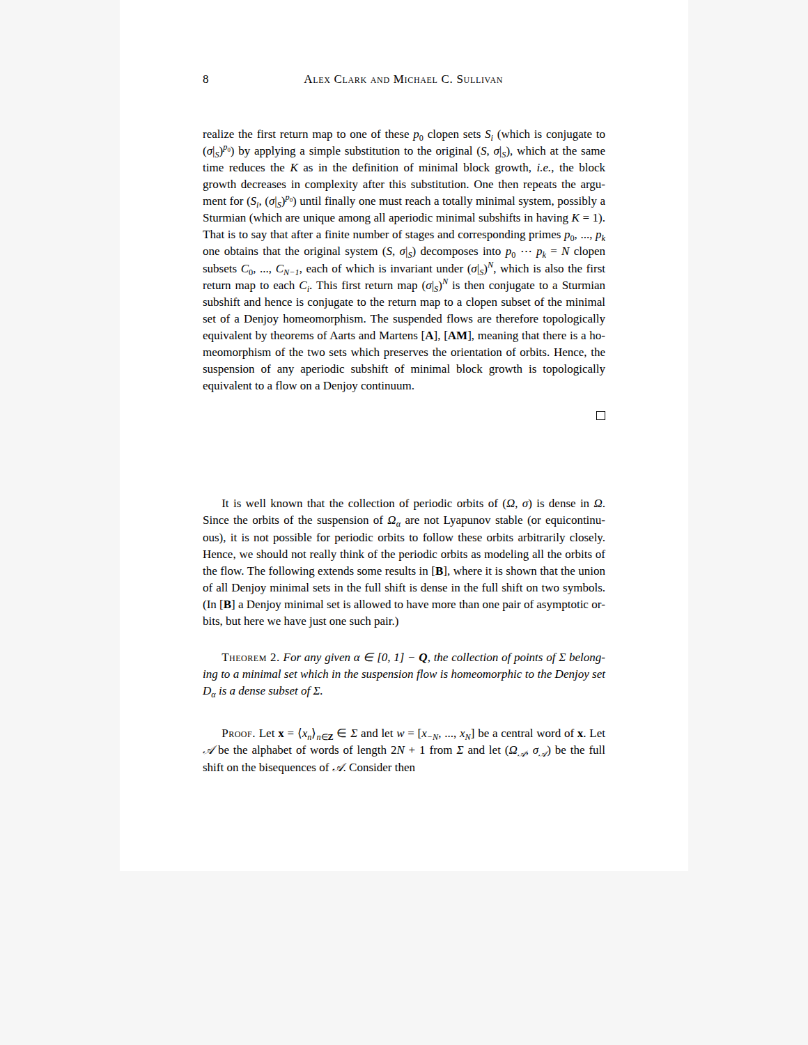8 Alex Clark and Michael C. Sullivan
realize the first return map to one of these p0 clopen sets Si (which is conjugate to (σ|S)p0) by applying a simple substitution to the original (S, σ|S), which at the same time reduces the K as in the definition of minimal block growth, i.e., the block growth decreases in complexity after this substitution. One then repeats the argument for (Si, (σ|S)p0) until finally one must reach a totally minimal system, possibly a Sturmian (which are unique among all aperiodic minimal subshifts in having K = 1). That is to say that after a finite number of stages and corresponding primes p0, ..., pk one obtains that the original system (S, σ|S) decomposes into p0 ⋯ pk = N clopen subsets C0, ..., CN−1, each of which is invariant under (σ|S)N, which is also the first return map to each Ci. This first return map (σ|S)N is then conjugate to a Sturmian subshift and hence is conjugate to the return map to a clopen subset of the minimal set of a Denjoy homeomorphism. The suspended flows are therefore topologically equivalent by theorems of Aarts and Martens [A], [AM], meaning that there is a homeomorphism of the two sets which preserves the orientation of orbits. Hence, the suspension of any aperiodic subshift of minimal block growth is topologically equivalent to a flow on a Denjoy continuum.
It is well known that the collection of periodic orbits of (Ω, σ) is dense in Ω. Since the orbits of the suspension of Ωα are not Lyapunov stable (or equicontinuous), it is not possible for periodic orbits to follow these orbits arbitrarily closely. Hence, we should not really think of the periodic orbits as modeling all the orbits of the flow. The following extends some results in [B], where it is shown that the union of all Denjoy minimal sets in the full shift is dense in the full shift on two symbols. (In [B] a Denjoy minimal set is allowed to have more than one pair of asymptotic orbits, but here we have just one such pair.)
Theorem 2. For any given α ∈ [0, 1] − Q, the collection of points of Σ belonging to a minimal set which in the suspension flow is homeomorphic to the Denjoy set Dα is a dense subset of Σ.
Proof. Let x = ⟨xn⟩n∈Z ∈ Σ and let w = [x−N, ..., xN] be a central word of x. Let 𝒜 be the alphabet of words of length 2N + 1 from Σ and let (Ω𝒜, σ𝒜) be the full shift on the bisequences of 𝒜. Consider then